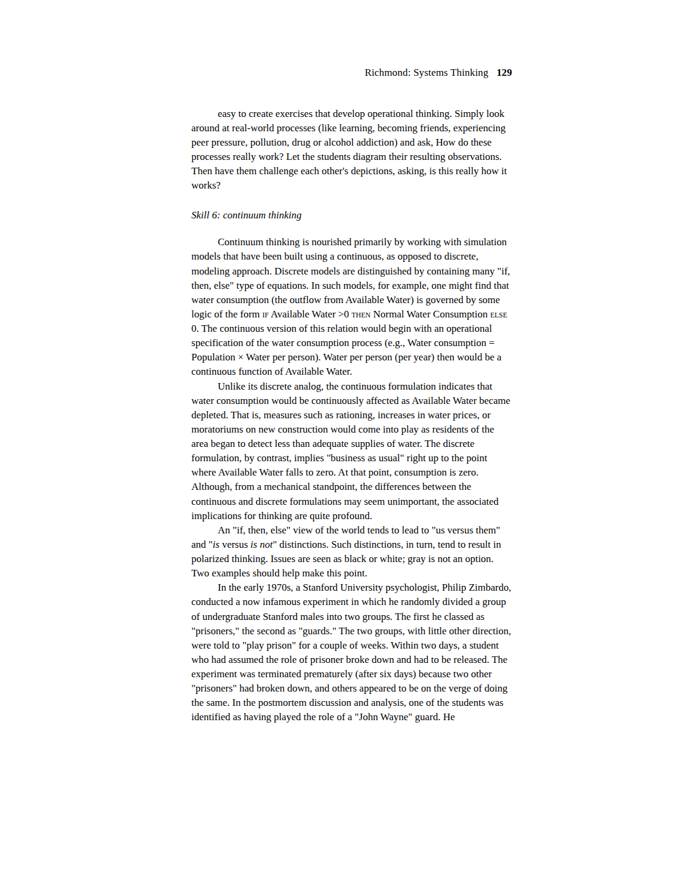Richmond: Systems Thinking 129
easy to create exercises that develop operational thinking. Simply look around at real-world processes (like learning, becoming friends, experiencing peer pressure, pollution, drug or alcohol addiction) and ask, How do these processes really work? Let the students diagram their resulting observations. Then have them challenge each other's depictions, asking, is this really how it works?
Skill 6: continuum thinking
Continuum thinking is nourished primarily by working with simulation models that have been built using a continuous, as opposed to discrete, modeling approach. Discrete models are distinguished by containing many "if, then, else" type of equations. In such models, for example, one might find that water consumption (the outflow from Available Water) is governed by some logic of the form if Available Water >0 then Normal Water Consumption else 0. The continuous version of this relation would begin with an operational specification of the water consumption process (e.g., Water consumption = Population × Water per person). Water per person (per year) then would be a continuous function of Available Water.
Unlike its discrete analog, the continuous formulation indicates that water consumption would be continuously affected as Available Water became depleted. That is, measures such as rationing, increases in water prices, or moratoriums on new construction would come into play as residents of the area began to detect less than adequate supplies of water. The discrete formulation, by contrast, implies "business as usual" right up to the point where Available Water falls to zero. At that point, consumption is zero. Although, from a mechanical standpoint, the differences between the continuous and discrete formulations may seem unimportant, the associated implications for thinking are quite profound.
An "if, then, else" view of the world tends to lead to "us versus them" and "is versus is not" distinctions. Such distinctions, in turn, tend to result in polarized thinking. Issues are seen as black or white; gray is not an option. Two examples should help make this point.
In the early 1970s, a Stanford University psychologist, Philip Zimbardo, conducted a now infamous experiment in which he randomly divided a group of undergraduate Stanford males into two groups. The first he classed as "prisoners," the second as "guards." The two groups, with little other direction, were told to "play prison" for a couple of weeks. Within two days, a student who had assumed the role of prisoner broke down and had to be released. The experiment was terminated prematurely (after six days) because two other "prisoners" had broken down, and others appeared to be on the verge of doing the same. In the postmortem discussion and analysis, one of the students was identified as having played the role of a "John Wayne" guard. He